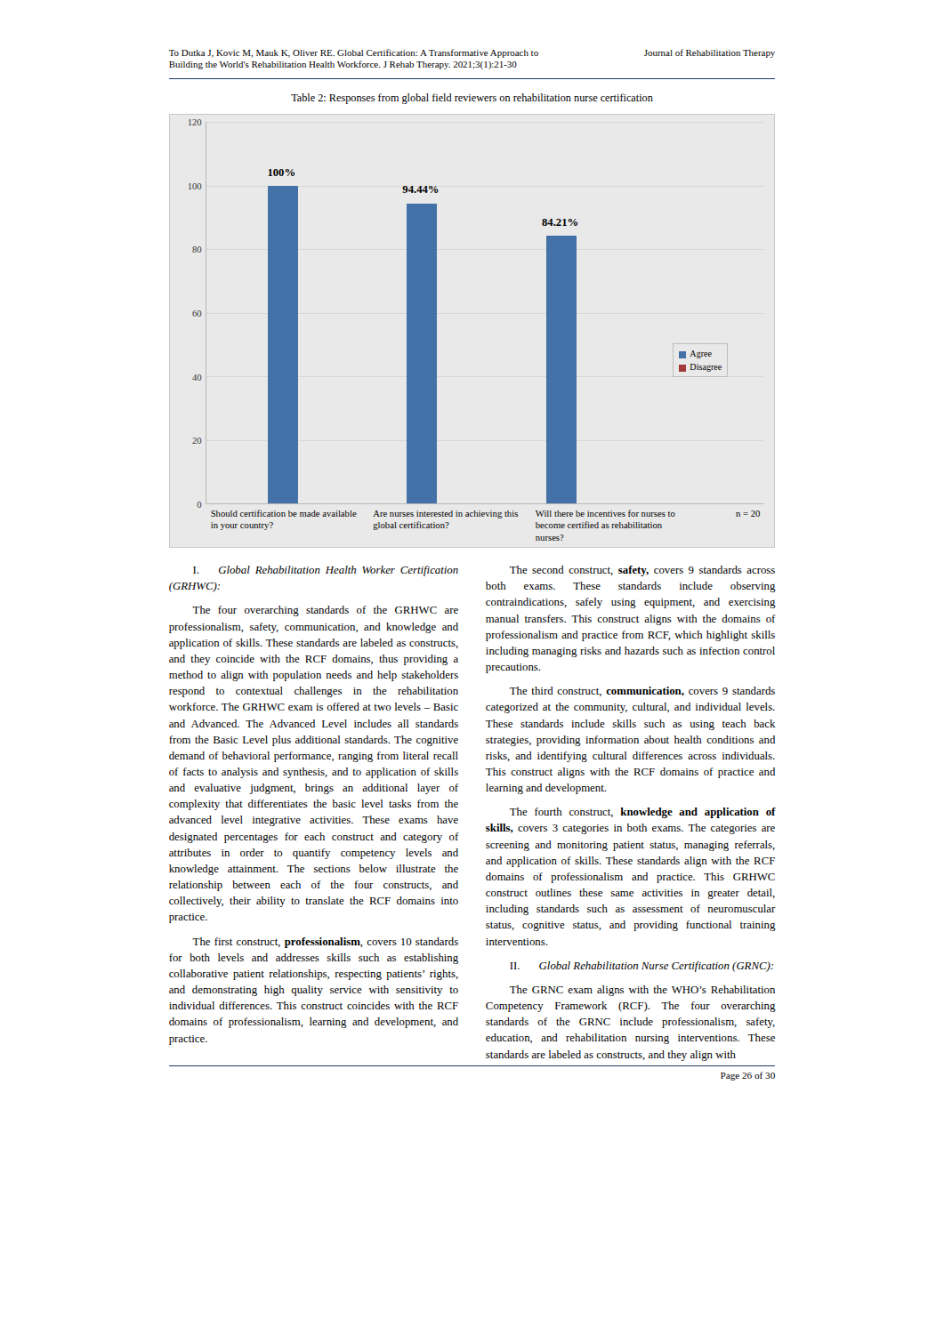To Dutka J, Kovic M, Mauk K, Oliver RE. Global Certification: A Transformative Approach to Building the World's Rehabilitation Health Workforce. J Rehab Therapy. 2021;3(1):21-30
Journal of Rehabilitation Therapy
Table 2: Responses from global field reviewers on rehabilitation nurse certification
120 100 80 60 40 20 0
100%
94.44%
84.21%
Agree
Disagree
Should certification be made available in your country?
Are nurses interested in achieving this global certification?
Will there be incentives for nurses to become certified as rehabilitation nurses?
n = 20
I. Global Rehabilitation Health Worker Certification (GRHWC):
The four overarching standards of the GRHWC are professionalism, safety, communication, and knowledge and application of skills. These standards are labeled as constructs, and they coincide with the RCF domains, thus providing a method to align with population needs and help stakeholders respond to contextual challenges in the rehabilitation workforce. The GRHWC exam is offered at two levels – Basic and Advanced. The Advanced Level includes all standards from the Basic Level plus additional standards. The cognitive demand of behavioral performance, ranging from literal recall of facts to analysis and synthesis, and to application of skills and evaluative judgment, brings an additional layer of complexity that differentiates the basic level tasks from the advanced level integrative activities. These exams have designated percentages for each construct and category of attributes in order to quantify competency levels and knowledge attainment. The sections below illustrate the relationship between each of the four constructs, and collectively, their ability to translate the RCF domains into practice.
The first construct, professionalism, covers 10 standards for both levels and addresses skills such as establishing collaborative patient relationships, respecting patients’ rights, and demonstrating high quality service with sensitivity to individual differences. This construct coincides with the RCF domains of professionalism, learning and development, and practice.
The second construct, safety, covers 9 standards across both exams. These standards include observing contraindications, safely using equipment, and exercising manual transfers. This construct aligns with the domains of professionalism and practice from RCF, which highlight skills including managing risks and hazards such as infection control precautions.
The third construct, communication, covers 9 standards categorized at the community, cultural, and individual levels. These standards include skills such as using teach back strategies, providing information about health conditions and risks, and identifying cultural differences across individuals. This construct aligns with the RCF domains of practice and learning and development.
The fourth construct, knowledge and application of skills, covers 3 categories in both exams. The categories are screening and monitoring patient status, managing referrals, and application of skills. These standards align with the RCF domains of professionalism and practice. This GRHWC construct outlines these same activities in greater detail, including standards such as assessment of neuromuscular status, cognitive status, and providing functional training interventions.
II. Global Rehabilitation Nurse Certification (GRNC):
The GRNC exam aligns with the WHO’s Rehabilitation Competency Framework (RCF). The four overarching standards of the GRNC include professionalism, safety, education, and rehabilitation nursing interventions. These standards are labeled as constructs, and they align with
Page 26 of 30